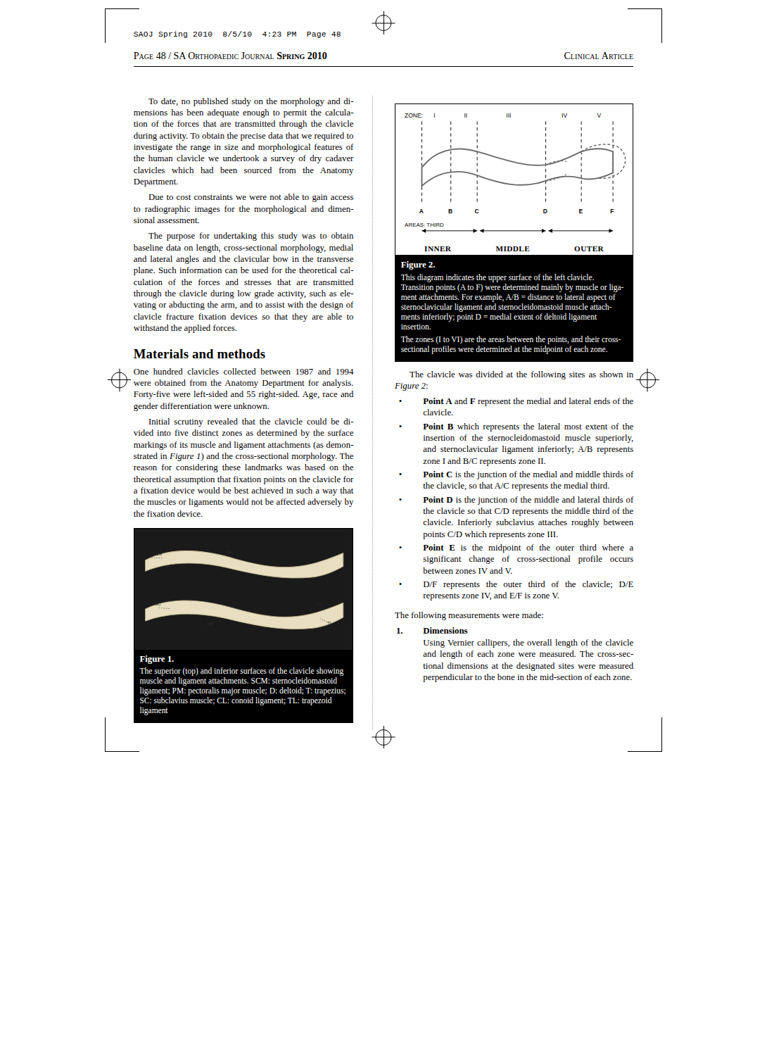SAOJ Spring 2010 8/5/10 4:23 PM Page 48
Page 48 / SA Orthopaedic Journal Spring 2010
Clinical Article
To date, no published study on the morphology and dimensions has been adequate enough to permit the calculation of the forces that are transmitted through the clavicle during activity. To obtain the precise data that we required to investigate the range in size and morphological features of the human clavicle we undertook a survey of dry cadaver clavicles which had been sourced from the Anatomy Department.
Due to cost constraints we were not able to gain access to radiographic images for the morphological and dimensional assessment.
The purpose for undertaking this study was to obtain baseline data on length, cross-sectional morphology, medial and lateral angles and the clavicular bow in the transverse plane. Such information can be used for the theoretical calculation of the forces and stresses that are transmitted through the clavicle during low grade activity, such as elevating or abducting the arm, and to assist with the design of clavicle fracture fixation devices so that they are able to withstand the applied forces.
Materials and methods
One hundred clavicles collected between 1987 and 1994 were obtained from the Anatomy Department for analysis. Forty-five were left-sided and 55 right-sided. Age, race and gender differentiation were unknown.
Initial scrutiny revealed that the clavicle could be divided into five distinct zones as determined by the surface markings of its muscle and ligament attachments (as demonstrated in Figure 1) and the cross-sectional morphology. The reason for considering these landmarks was based on the theoretical assumption that fixation points on the clavicle for a fixation device would be best achieved in such a way that the muscles or ligaments would not be affected adversely by the fixation device.
SCM PM SC PM CL TL
Figure 1.
The superior (top) and inferior surfaces of the clavicle showing muscle and ligament attachments. SCM: sternocleidomastoid ligament; PM: pectoralis major muscle; D: deltoid; T: trapezius; SC: subclavius muscle; CL: conoid ligament; TL: trapezoid ligament
ZONE: I II III IV V A B C D E F AREAS: THIRD
INNER MIDDLE OUTER
Figure 2.
This diagram indicates the upper surface of the left clavicle. Transition points (A to F) were determined mainly by muscle or ligament attachments. For example, A/B = distance to lateral aspect of sternoclavicular ligament and sternocleidomastoid muscle attachments inferiorly; point D = medial extent of deltoid ligament insertion.
The zones (I to VI) are the areas between the points, and their cross-sectional profiles were determined at the midpoint of each zone.
The clavicle was divided at the following sites as shown in Figure 2:
Point A and F represent the medial and lateral ends of the clavicle.
Point B which represents the lateral most extent of the insertion of the sternocleidomastoid muscle superiorly, and sternoclavicular ligament inferiorly; A/B represents zone I and B/C represents zone II.
Point C is the junction of the medial and middle thirds of the clavicle, so that A/C represents the medial third.
Point D is the junction of the middle and lateral thirds of the clavicle so that C/D represents the middle third of the clavicle. Inferiorly subclavius attaches roughly between points C/D which represents zone III.
Point E is the midpoint of the outer third where a significant change of cross-sectional profile occurs between zones IV and V.
D/F represents the outer third of the clavicle; D/E represents zone IV, and E/F is zone V.
The following measurements were made:
Dimensions
Using Vernier callipers, the overall length of the clavicle and length of each zone were measured. The cross-sectional dimensions at the designated sites were measured perpendicular to the bone in the mid-section of each zone.